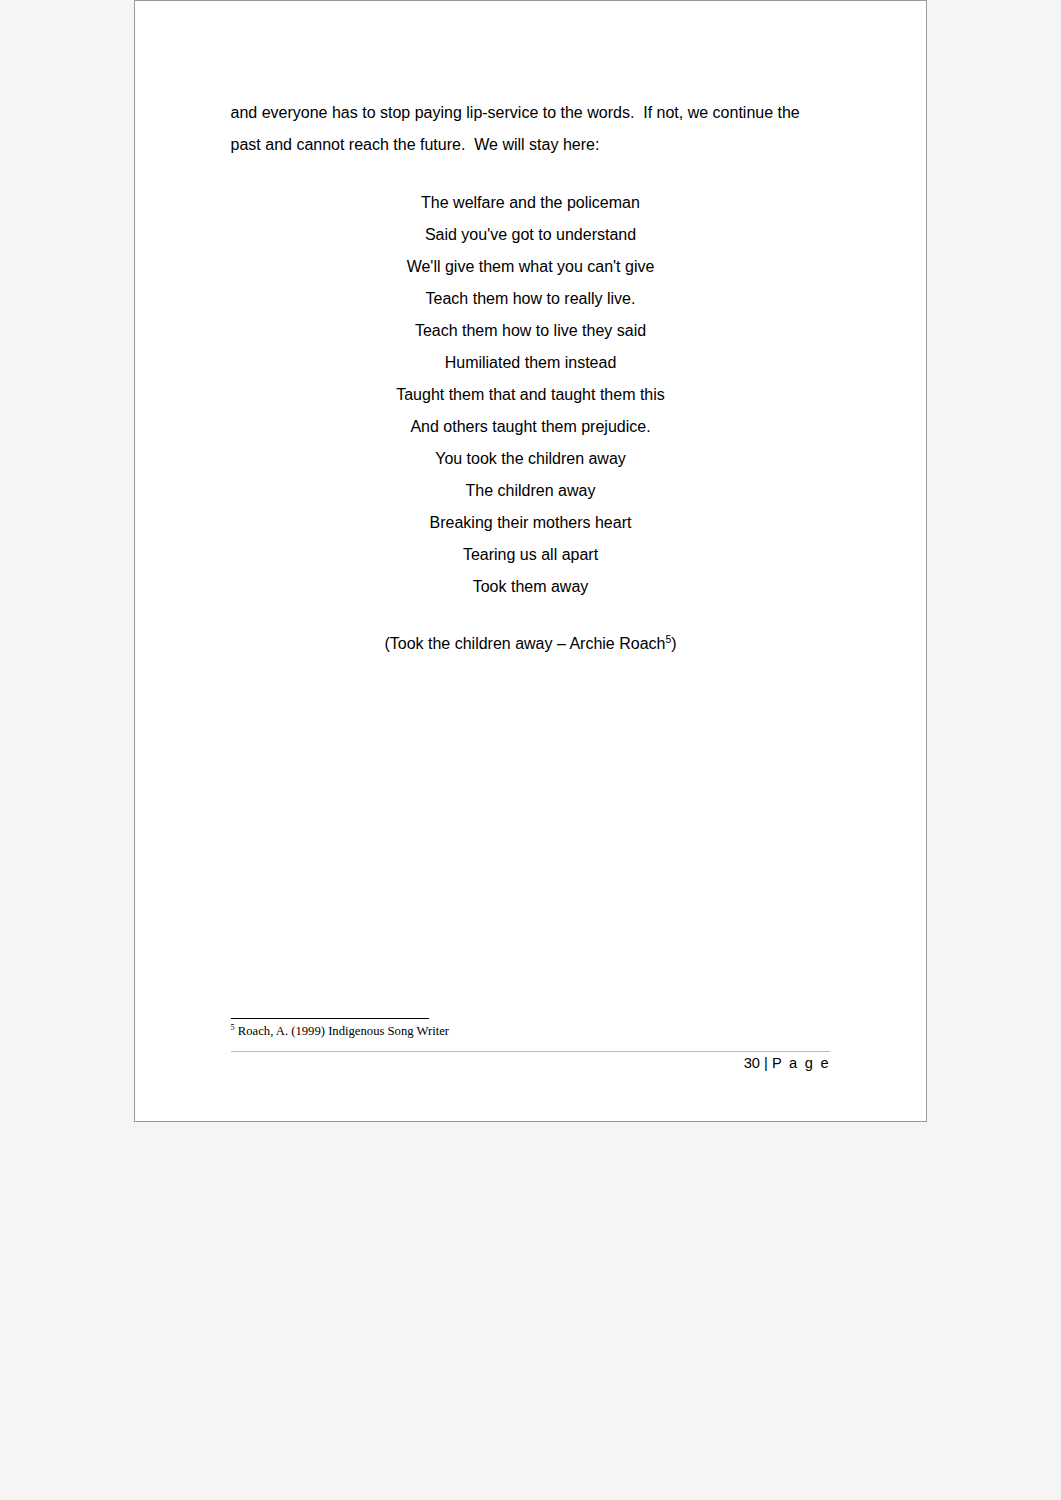and everyone has to stop paying lip-service to the words. If not, we continue the past and cannot reach the future. We will stay here:
The welfare and the policeman
Said you've got to understand
We'll give them what you can't give
Teach them how to really live.
Teach them how to live they said
Humiliated them instead
Taught them that and taught them this
And others taught them prejudice.
You took the children away
The children away
Breaking their mothers heart
Tearing us all apart
Took them away
(Took the children away – Archie Roach5)
5 Roach, A. (1999) Indigenous Song Writer
30 | P a g e